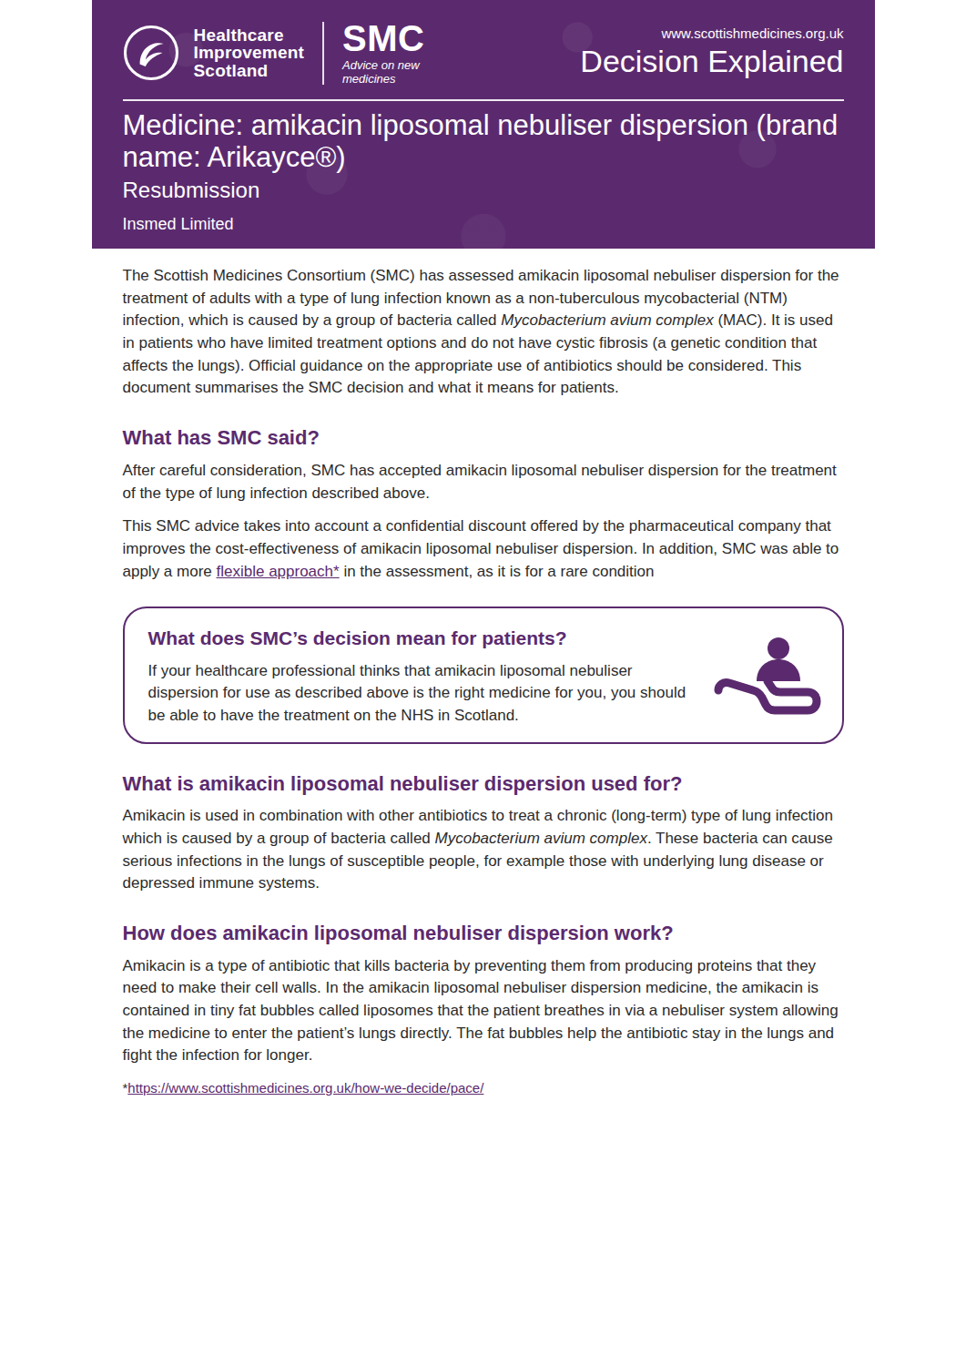Healthcare
Improvement
Scotland
SMC
Advice on new
medicines
www.scottishmedicines.org.uk
Decision Explained
Medicine: amikacin liposomal nebuliser dispersion (brand name: Arikayce®)
Resubmission
Insmed Limited
The Scottish Medicines Consortium (SMC) has assessed amikacin liposomal nebuliser dispersion for the treatment of adults with a type of lung infection known as a non-tuberculous mycobacterial (NTM) infection, which is caused by a group of bacteria called Mycobacterium avium complex (MAC). It is used in patients who have limited treatment options and do not have cystic fibrosis (a genetic condition that affects the lungs). Official guidance on the appropriate use of antibiotics should be considered. This document summarises the SMC decision and what it means for patients.
What has SMC said?
After careful consideration, SMC has accepted amikacin liposomal nebuliser dispersion for the treatment of the type of lung infection described above.
This SMC advice takes into account a confidential discount offered by the pharmaceutical company that improves the cost-effectiveness of amikacin liposomal nebuliser dispersion. In addition, SMC was able to apply a more flexible approach* in the assessment, as it is for a rare condition
What does SMC’s decision mean for patients?
If your healthcare professional thinks that amikacin liposomal nebuliser dispersion for use as described above is the right medicine for you, you should be able to have the treatment on the NHS in Scotland.
What is amikacin liposomal nebuliser dispersion used for?
Amikacin is used in combination with other antibiotics to treat a chronic (long-term) type of lung infection which is caused by a group of bacteria called Mycobacterium avium complex. These bacteria can cause serious infections in the lungs of susceptible people, for example those with underlying lung disease or depressed immune systems.
How does amikacin liposomal nebuliser dispersion work?
Amikacin is a type of antibiotic that kills bacteria by preventing them from producing proteins that they need to make their cell walls. In the amikacin liposomal nebuliser dispersion medicine, the amikacin is contained in tiny fat bubbles called liposomes that the patient breathes in via a nebuliser system allowing the medicine to enter the patient’s lungs directly. The fat bubbles help the antibiotic stay in the lungs and fight the infection for longer.
*https://www.scottishmedicines.org.uk/how-we-decide/pace/